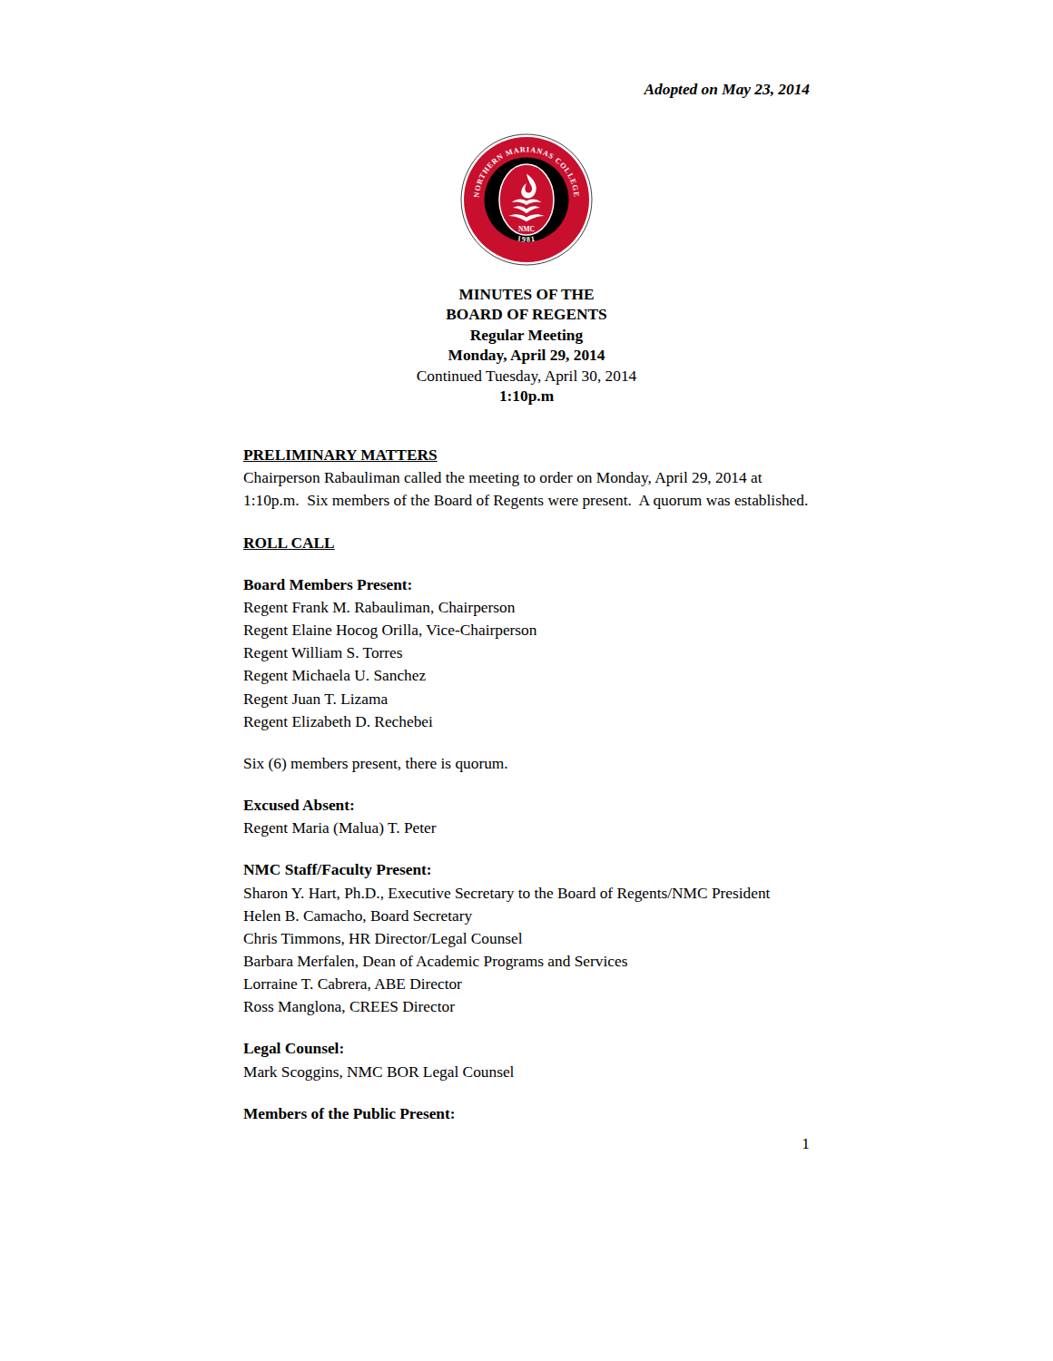Adopted on May 23, 2014
NORTHERN MARIANAS COLLEGE 1981 NMC
MINUTES OF THE
BOARD OF REGENTS
Regular Meeting
Monday, April 29, 2014
Continued Tuesday, April 30, 2014
1:10p.m
PRELIMINARY MATTERS
Chairperson Rabauliman called the meeting to order on Monday, April 29, 2014 at 1:10p.m. Six members of the Board of Regents were present. A quorum was established.
ROLL CALL
Board Members Present:
Regent Frank M. Rabauliman, Chairperson
Regent Elaine Hocog Orilla, Vice-Chairperson
Regent William S. Torres
Regent Michaela U. Sanchez
Regent Juan T. Lizama
Regent Elizabeth D. Rechebei
Six (6) members present, there is quorum.
Excused Absent:
Regent Maria (Malua) T. Peter
NMC Staff/Faculty Present:
Sharon Y. Hart, Ph.D., Executive Secretary to the Board of Regents/NMC President
Helen B. Camacho, Board Secretary
Chris Timmons, HR Director/Legal Counsel
Barbara Merfalen, Dean of Academic Programs and Services
Lorraine T. Cabrera, ABE Director
Ross Manglona, CREES Director
Legal Counsel:
Mark Scoggins, NMC BOR Legal Counsel
Members of the Public Present:
1